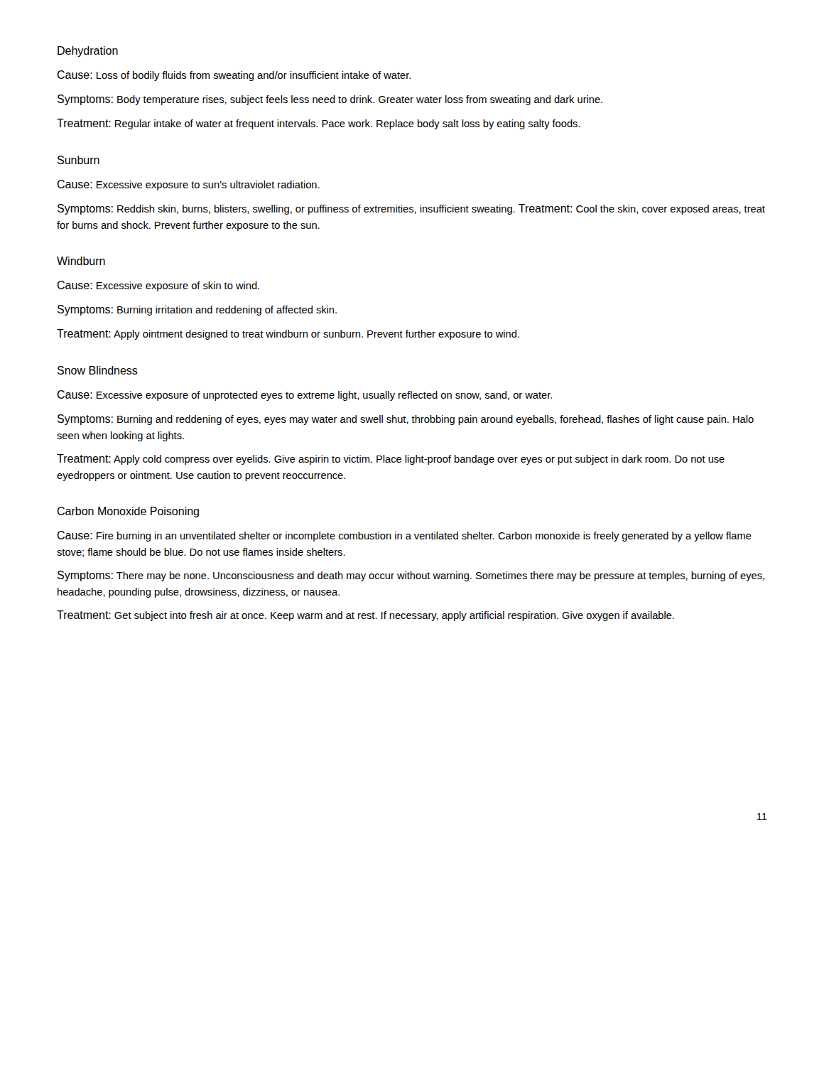Dehydration
Cause: Loss of bodily fluids from sweating and/or insufficient intake of water.
Symptoms: Body temperature rises, subject feels less need to drink. Greater water loss from sweating and dark urine.
Treatment: Regular intake of water at frequent intervals. Pace work. Replace body salt loss by eating salty foods.
Sunburn
Cause: Excessive exposure to sun’s ultraviolet radiation.
Symptoms: Reddish skin, burns, blisters, swelling, or puffiness of extremities, insufficient sweating. Treatment: Cool the skin, cover exposed areas, treat for burns and shock. Prevent further exposure to the sun.
Windburn
Cause: Excessive exposure of skin to wind.
Symptoms: Burning irritation and reddening of affected skin.
Treatment: Apply ointment designed to treat windburn or sunburn. Prevent further exposure to wind.
Snow Blindness
Cause: Excessive exposure of unprotected eyes to extreme light, usually reflected on snow, sand, or water.
Symptoms: Burning and reddening of eyes, eyes may water and swell shut, throbbing pain around eyeballs, forehead, flashes of light cause pain. Halo seen when looking at lights.
Treatment: Apply cold compress over eyelids. Give aspirin to victim. Place light-proof bandage over eyes or put subject in dark room. Do not use eyedroppers or ointment. Use caution to prevent reoccurrence.
Carbon Monoxide Poisoning
Cause: Fire burning in an unventilated shelter or incomplete combustion in a ventilated shelter. Carbon monoxide is freely generated by a yellow flame stove; flame should be blue. Do not use flames inside shelters.
Symptoms: There may be none. Unconsciousness and death may occur without warning. Sometimes there may be pressure at temples, burning of eyes, headache, pounding pulse, drowsiness, dizziness, or nausea.
Treatment: Get subject into fresh air at once. Keep warm and at rest. If necessary, apply artificial respiration. Give oxygen if available.
11